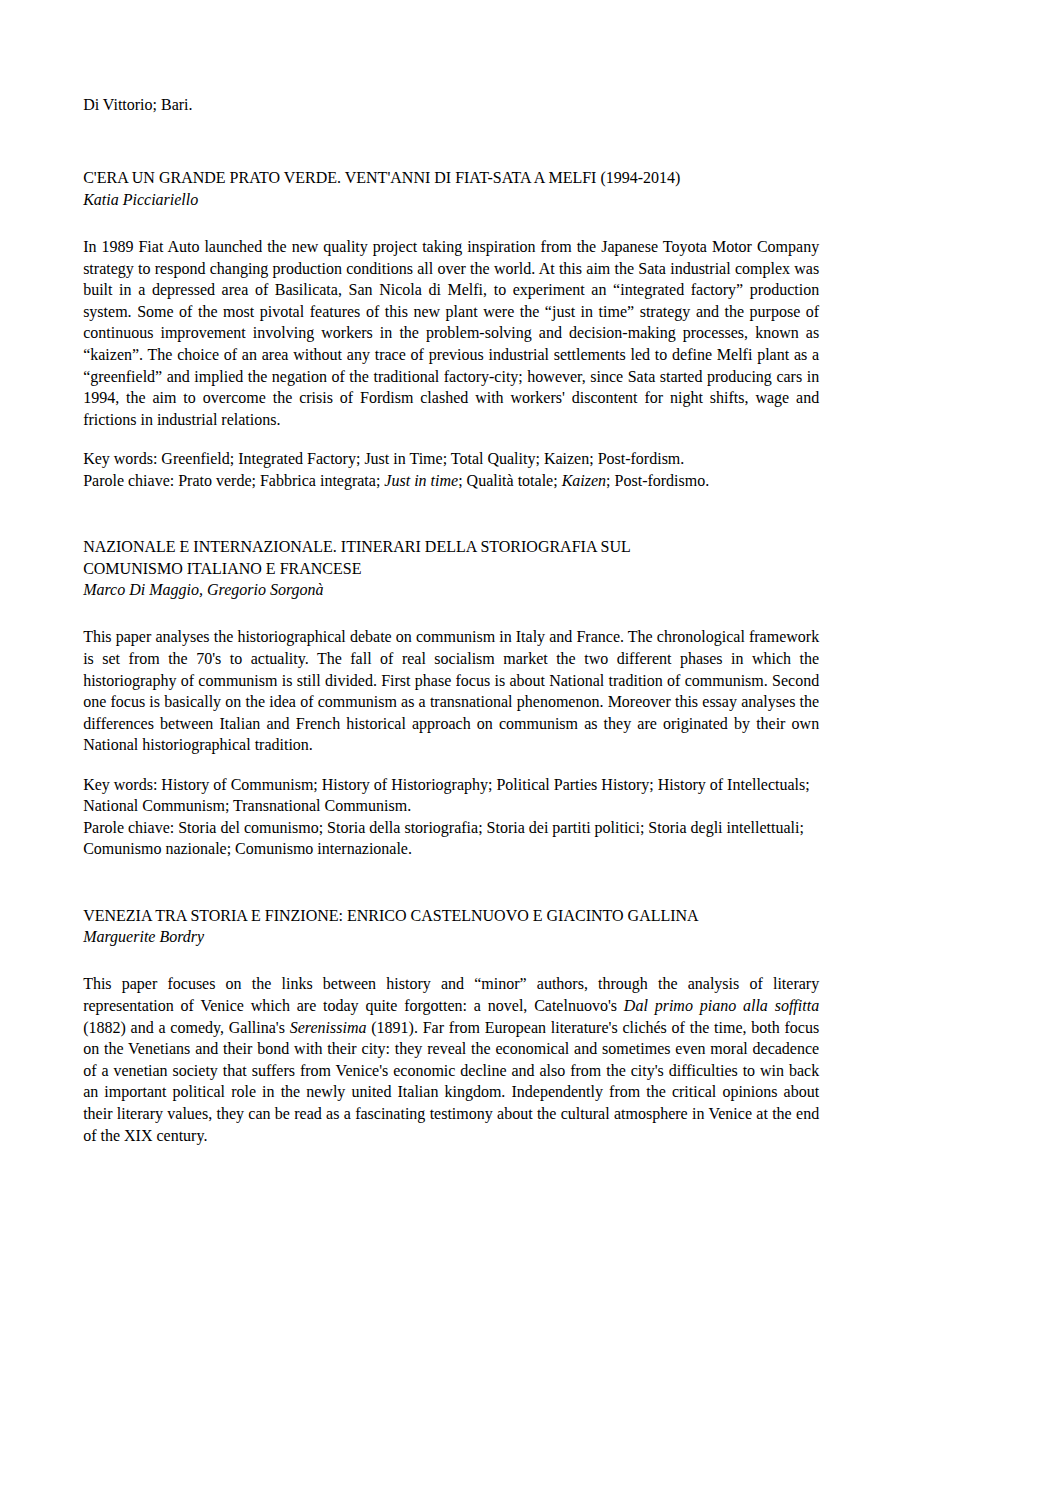Di Vittorio; Bari.
C'ERA UN GRANDE PRATO VERDE. VENT'ANNI DI FIAT-SATA A MELFI (1994-2014)
Katia Picciariello
In 1989 Fiat Auto launched the new quality project taking inspiration from the Japanese Toyota Motor Company strategy to respond changing production conditions all over the world. At this aim the Sata industrial complex was built in a depressed area of Basilicata, San Nicola di Melfi, to experiment an “integrated factory” production system. Some of the most pivotal features of this new plant were the “just in time” strategy and the purpose of continuous improvement involving workers in the problem-solving and decision-making processes, known as “kaizen”. The choice of an area without any trace of previous industrial settlements led to define Melfi plant as a “greenfield” and implied the negation of the traditional factory-city; however, since Sata started producing cars in 1994, the aim to overcome the crisis of Fordism clashed with workers' discontent for night shifts, wage and frictions in industrial relations.
Key words: Greenfield; Integrated Factory; Just in Time; Total Quality; Kaizen; Post-fordism.
Parole chiave: Prato verde; Fabbrica integrata; Just in time; Qualità totale; Kaizen; Post-fordismo.
NAZIONALE E INTERNAZIONALE. ITINERARI DELLA STORIOGRAFIA SUL
COMUNISMO ITALIANO E FRANCESE
Marco Di Maggio, Gregorio Sorgonà
This paper analyses the historiographical debate on communism in Italy and France. The chronological framework is set from the 70's to actuality. The fall of real socialism market the two different phases in which the historiography of communism is still divided. First phase focus is about National tradition of communism. Second one focus is basically on the idea of communism as a transnational phenomenon. Moreover this essay analyses the differences between Italian and French historical approach on communism as they are originated by their own National historiographical tradition.
Key words: History of Communism; History of Historiography; Political Parties History; History of Intellectuals; National Communism; Transnational Communism.
Parole chiave: Storia del comunismo; Storia della storiografia; Storia dei partiti politici; Storia degli intellettuali; Comunismo nazionale; Comunismo internazionale.
VENEZIA TRA STORIA E FINZIONE: ENRICO CASTELNUOVO E GIACINTO GALLINA
Marguerite Bordry
This paper focuses on the links between history and “minor” authors, through the analysis of literary representation of Venice which are today quite forgotten: a novel, Catelnuovo's Dal primo piano alla soffitta (1882) and a comedy, Gallina's Serenissima (1891). Far from European literature's clichés of the time, both focus on the Venetians and their bond with their city: they reveal the economical and sometimes even moral decadence of a venetian society that suffers from Venice's economic decline and also from the city's difficulties to win back an important political role in the newly united Italian kingdom. Independently from the critical opinions about their literary values, they can be read as a fascinating testimony about the cultural atmosphere in Venice at the end of the XIX century.